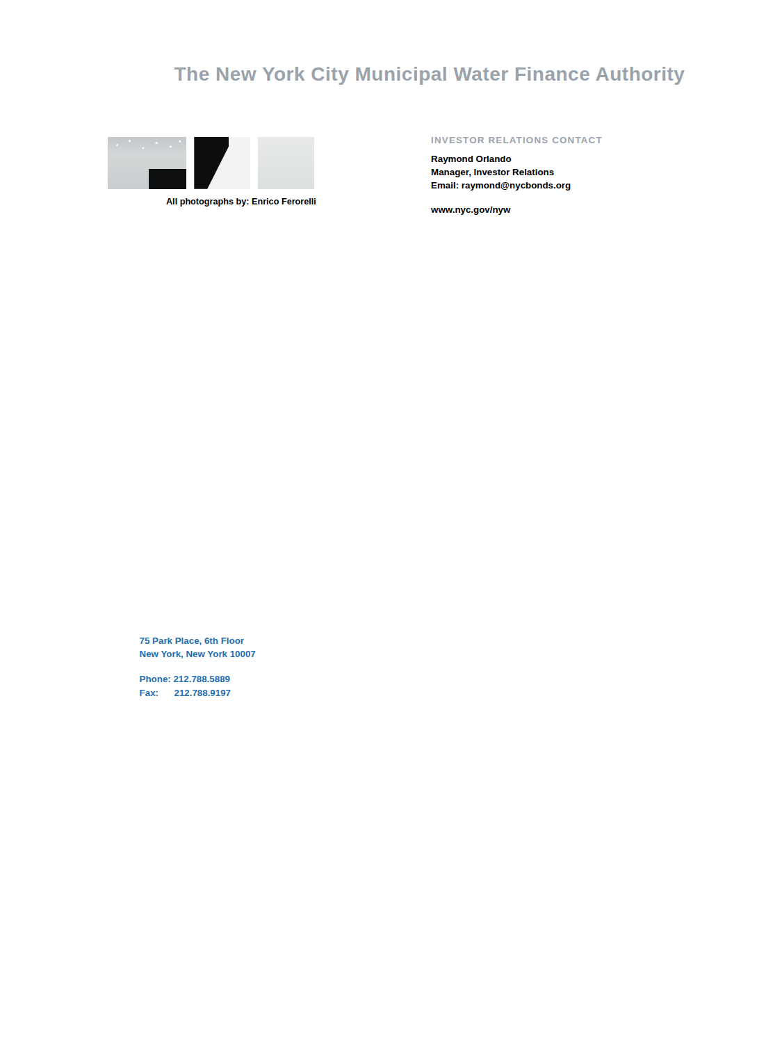The New York City Municipal Water Finance Authority
All photographs by: Enrico Ferorelli
Investor Relations Contact
Raymond Orlando
Manager, Investor Relations
Email: raymond@nycbonds.org
www.nyc.gov/nyw
75 Park Place, 6th Floor
New York, New York 10007
Phone: 212.788.5889
Fax: 212.788.9197